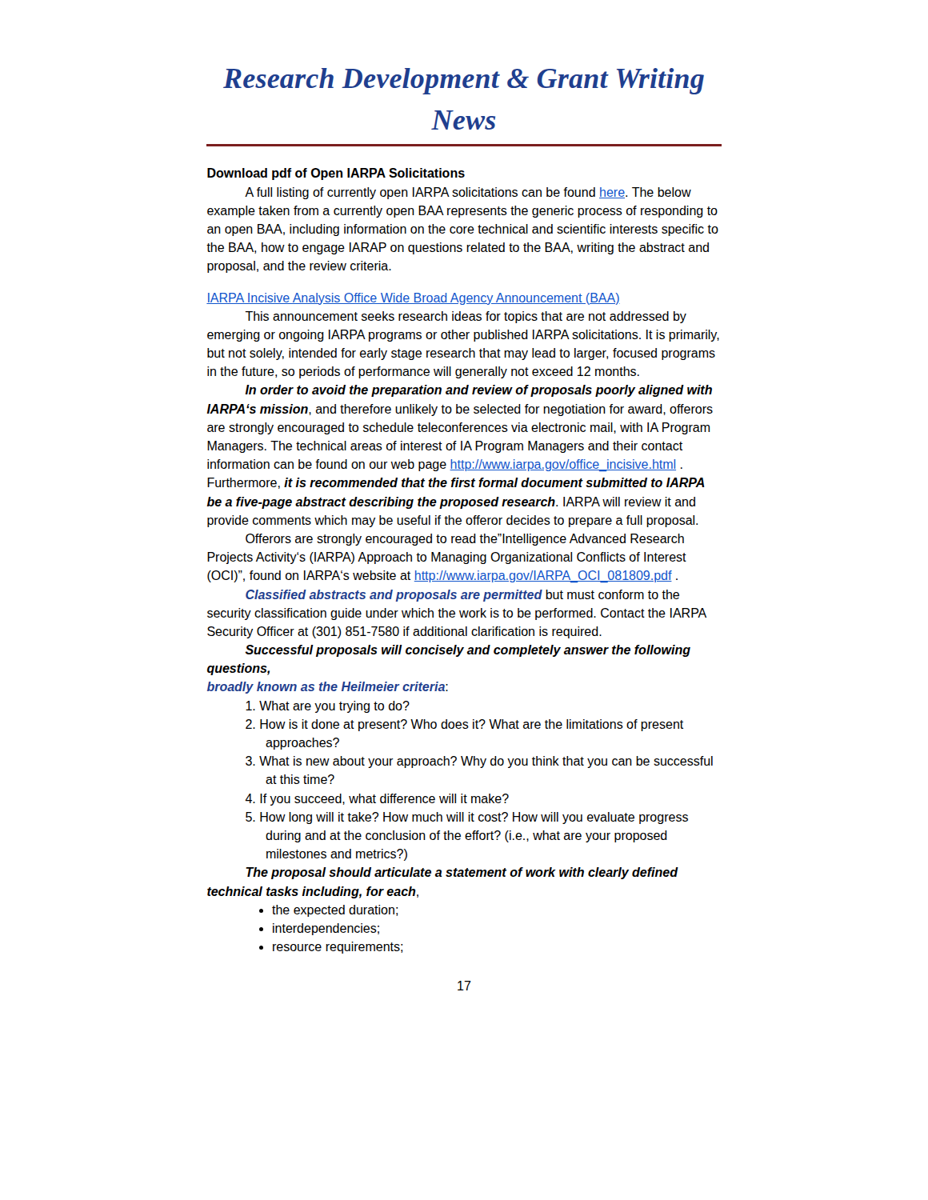Research Development & Grant Writing News
Download pdf of Open IARPA Solicitations
A full listing of currently open IARPA solicitations can be found here. The below example taken from a currently open BAA represents the generic process of responding to an open BAA, including information on the core technical and scientific interests specific to the BAA, how to engage IARAP on questions related to the BAA, writing the abstract and proposal, and the review criteria.
IARPA Incisive Analysis Office Wide Broad Agency Announcement (BAA)
This announcement seeks research ideas for topics that are not addressed by emerging or ongoing IARPA programs or other published IARPA solicitations. It is primarily, but not solely, intended for early stage research that may lead to larger, focused programs in the future, so periods of performance will generally not exceed 12 months.
In order to avoid the preparation and review of proposals poorly aligned with IARPA‘s mission, and therefore unlikely to be selected for negotiation for award, offerors are strongly encouraged to schedule teleconferences via electronic mail, with IA Program Managers. The technical areas of interest of IA Program Managers and their contact information can be found on our web page http://www.iarpa.gov/office_incisive.html . Furthermore, it is recommended that the first formal document submitted to IARPA be a five-page abstract describing the proposed research. IARPA will review it and provide comments which may be useful if the offeror decides to prepare a full proposal.
Offerors are strongly encouraged to read the”Intelligence Advanced Research Projects Activity‘s (IARPA) Approach to Managing Organizational Conflicts of Interest (OCI)”, found on IARPA‘s website at http://www.iarpa.gov/IARPA_OCI_081809.pdf .
Classified abstracts and proposals are permitted but must conform to the security classification guide under which the work is to be performed. Contact the IARPA Security Officer at (301) 851-7580 if additional clarification is required.
Successful proposals will concisely and completely answer the following questions,
broadly known as the Heilmeier criteria:
1. What are you trying to do?
2. How is it done at present? Who does it? What are the limitations of present approaches?
3. What is new about your approach? Why do you think that you can be successful at this time?
4. If you succeed, what difference will it make?
5. How long will it take? How much will it cost? How will you evaluate progress during and at the conclusion of the effort? (i.e., what are your proposed milestones and metrics?)
The proposal should articulate a statement of work with clearly defined technical tasks including, for each,
the expected duration;
interdependencies;
resource requirements;
17